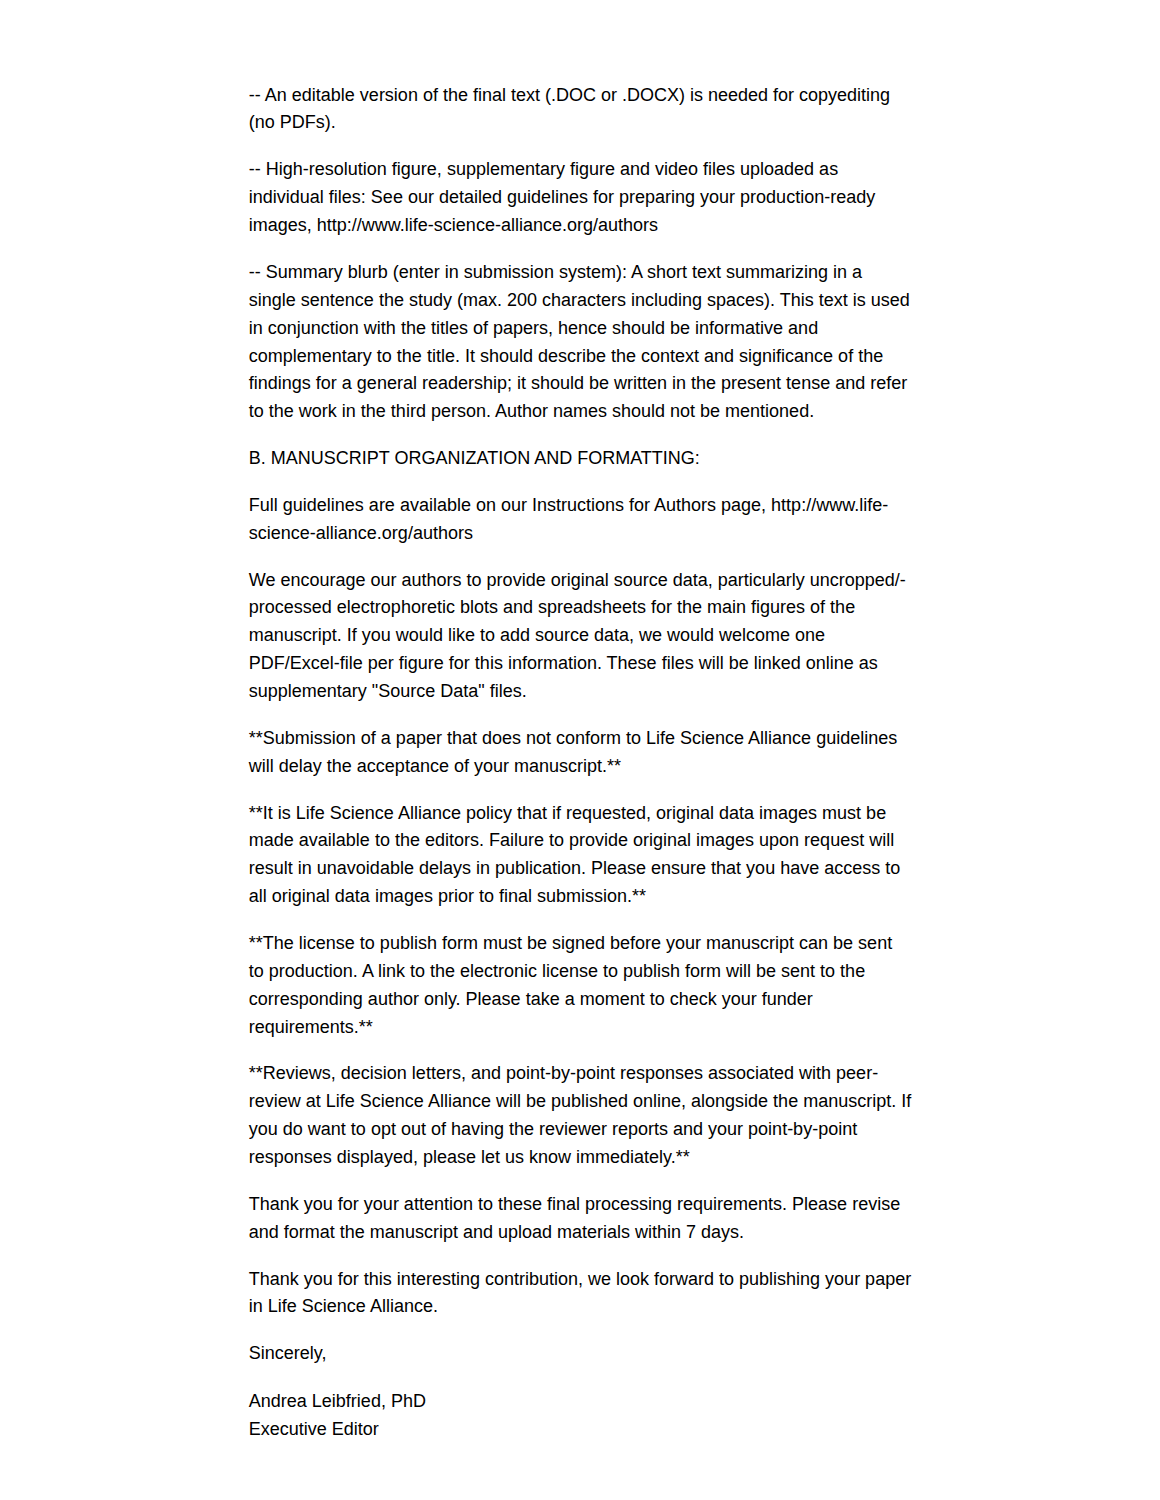-- An editable version of the final text (.DOC or .DOCX) is needed for copyediting (no PDFs).
-- High-resolution figure, supplementary figure and video files uploaded as individual files: See our detailed guidelines for preparing your production-ready images, http://www.life-science-alliance.org/authors
-- Summary blurb (enter in submission system): A short text summarizing in a single sentence the study (max. 200 characters including spaces). This text is used in conjunction with the titles of papers, hence should be informative and complementary to the title. It should describe the context and significance of the findings for a general readership; it should be written in the present tense and refer to the work in the third person. Author names should not be mentioned.
B. MANUSCRIPT ORGANIZATION AND FORMATTING:
Full guidelines are available on our Instructions for Authors page, http://www.life-science-alliance.org/authors
We encourage our authors to provide original source data, particularly uncropped/-processed electrophoretic blots and spreadsheets for the main figures of the manuscript. If you would like to add source data, we would welcome one PDF/Excel-file per figure for this information. These files will be linked online as supplementary "Source Data" files.
**Submission of a paper that does not conform to Life Science Alliance guidelines will delay the acceptance of your manuscript.**
**It is Life Science Alliance policy that if requested, original data images must be made available to the editors. Failure to provide original images upon request will result in unavoidable delays in publication. Please ensure that you have access to all original data images prior to final submission.**
**The license to publish form must be signed before your manuscript can be sent to production. A link to the electronic license to publish form will be sent to the corresponding author only. Please take a moment to check your funder requirements.**
**Reviews, decision letters, and point-by-point responses associated with peer-review at Life Science Alliance will be published online, alongside the manuscript. If you do want to opt out of having the reviewer reports and your point-by-point responses displayed, please let us know immediately.**
Thank you for your attention to these final processing requirements. Please revise and format the manuscript and upload materials within 7 days.
Thank you for this interesting contribution, we look forward to publishing your paper in Life Science Alliance.
Sincerely,
Andrea Leibfried, PhD
Executive Editor